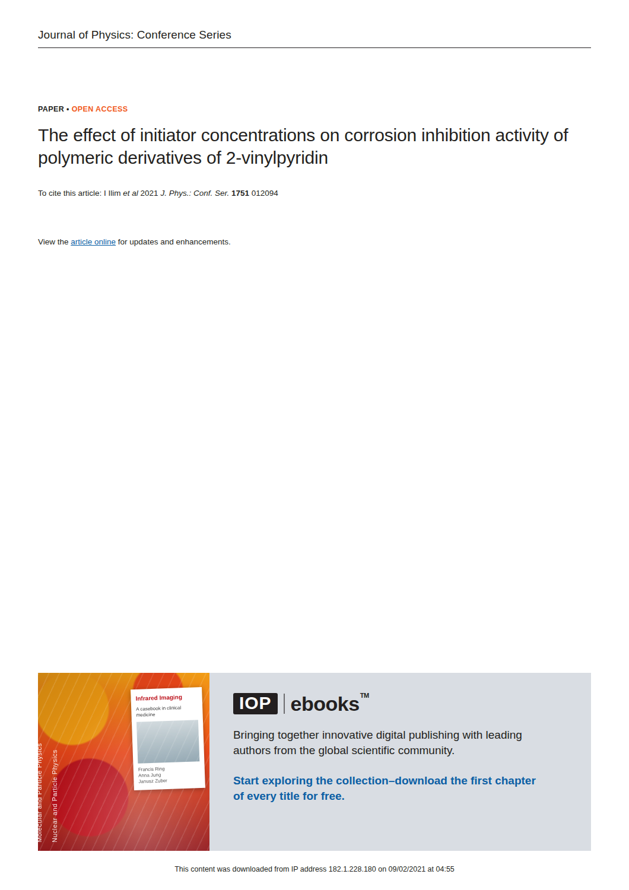Journal of Physics: Conference Series
PAPER • OPEN ACCESS
The effect of initiator concentrations on corrosion inhibition activity of polymeric derivatives of 2-vinylpyridin
To cite this article: I Ilim et al 2021 J. Phys.: Conf. Ser. 1751 012094
View the article online for updates and enhancements.
Infrared Imaging
A casebook in clinical medicine
Francis Ring
Anna Jung
Janusz Zuber
Molecular and Particle Physics
Nuclear and Particle Physics
IOP ebooksTM
Bringing together innovative digital publishing with leading authors from the global scientific community.
Start exploring the collection–download the first chapter of every title for free.
This content was downloaded from IP address 182.1.228.180 on 09/02/2021 at 04:55